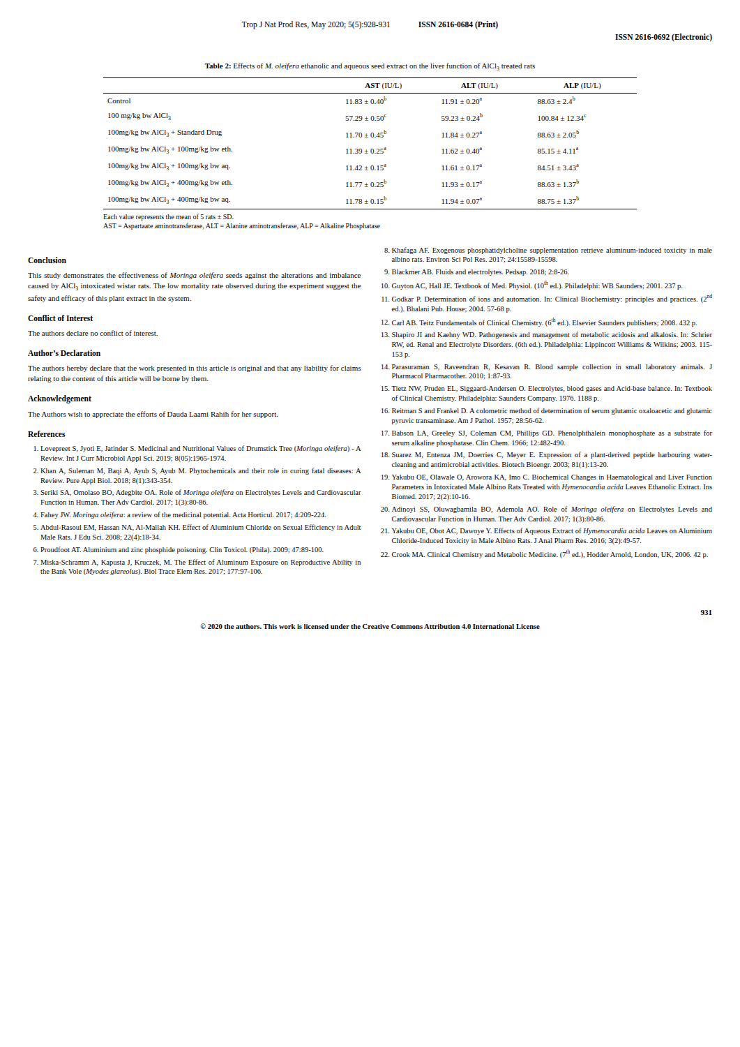Trop J Nat Prod Res, May 2020; 5(5):928-931 ISSN 2616-0684 (Print)
ISSN 2616-0692 (Electronic)
Table 2: Effects of M. oleifera ethanolic and aqueous seed extract on the liver function of AlCl3 treated rats
| | AST (IU/L) | ALT (IU/L) | ALP (IU/L) |
| --- | --- | --- | --- |
| Control | 11.83 ± 0.40 b | 11.91 ± 0.20 a | 88.63 ± 2.4 b |
| 100 mg/kg bw AlCl 3 | 57.29 ± 0.50 c | 59.23 ± 0.24 b | 100.84 ± 12.34 c |
| 100mg/kg bw AlCl 3 + Standard Drug | 11.70 ± 0.45 b | 11.84 ± 0.27 a | 88.63 ± 2.05 b |
| 100mg/kg bw AlCl 3 + 100mg/kg bw eth. | 11.39 ± 0.25 a | 11.62 ± 0.40 a | 85.15 ± 4.11 a |
| 100mg/kg bw AlCl 3 + 100mg/kg bw aq. | 11.42 ± 0.15 a | 11.61 ± 0.17 a | 84.51 ± 3.43 a |
| 100mg/kg bw AlCl 3 + 400mg/kg bw eth. | 11.77 ± 0.25 b | 11.93 ± 0.17 a | 88.63 ± 1.37 b |
| 100mg/kg bw AlCl 3 + 400mg/kg bw aq. | 11.78 ± 0.15 b | 11.94 ± 0.07 a | 88.75 ± 1.37 b |
Each value represents the mean of 5 rats ± SD.
AST = Aspartaate aminotransferase, ALT = Alanine aminotransferase, ALP = Alkaline Phosphatase
Conclusion
This study demonstrates the effectiveness of Moringa oleifera seeds against the alterations and imbalance caused by AlCl3 intoxicated wistar rats. The low mortality rate observed during the experiment suggest the safety and efficacy of this plant extract in the system.
Conflict of Interest
The authors declare no conflict of interest.
Author’s Declaration
The authors hereby declare that the work presented in this article is original and that any liability for claims relating to the content of this article will be borne by them.
Acknowledgement
The Authors wish to appreciate the efforts of Dauda Laami Rahih for her support.
References
Lovepreet S, Jyoti E, Jatinder S. Medicinal and Nutritional Values of Drumstick Tree (Moringa oleifera) - A Review. Int J Curr Microbiol Appl Sci. 2019; 8(05):1965-1974.
Khan A, Suleman M, Baqi A, Ayub S, Ayub M. Phytochemicals and their role in curing fatal diseases: A Review. Pure Appl Biol. 2018; 8(1):343-354.
Seriki SA, Omolaso BO, Adegbite OA. Role of Moringa oleifera on Electrolytes Levels and Cardiovascular Function in Human. Ther Adv Cardiol. 2017; 1(3):80-86.
Fahey JW. Moringa oleifera: a review of the medicinal potential. Acta Horticul. 2017; 4:209-224.
Abdul-Rasoul EM, Hassan NA, Al-Mallah KH. Effect of Aluminium Chloride on Sexual Efficiency in Adult Male Rats. J Edu Sci. 2008; 22(4):18-34.
Proudfoot AT. Aluminium and zinc phosphide poisoning. Clin Toxicol. (Phila). 2009; 47:89-100.
Miska-Schramm A, Kapusta J, Kruczek, M. The Effect of Aluminum Exposure on Reproductive Ability in the Bank Vole (Myodes glareolus). Biol Trace Elem Res. 2017; 177:97-106.
Khafaga AF. Exogenous phosphatidylcholine supplementation retrieve aluminum-induced toxicity in male albino rats. Environ Sci Pol Res. 2017; 24:15589-15598.
Blackmer AB. Fluids and electrolytes. Pedsap. 2018; 2:8-26.
Guyton AC, Hall JE. Textbook of Med. Physiol. (10th ed.). Philadelphi: WB Saunders; 2001. 237 p.
Godkar P. Determination of ions and automation. In: Clinical Biochemistry: principles and practices. (2nd ed.). Bhalani Pub. House; 2004. 57-68 p.
Carl AB. Teitz Fundamentals of Clinical Chemistry. (6th ed.). Elsevier Saunders publishers; 2008. 432 p.
Shapiro JI and Kaehny WD. Pathogenesis and management of metabolic acidosis and alkalosis. In: Schrier RW, ed. Renal and Electrolyte Disorders. (6th ed.). Philadelphia: Lippincott Williams & Wilkins; 2003. 115-153 p.
Parasuraman S, Raveendran R, Kesavan R. Blood sample collection in small laboratory animals. J Pharmacol Pharmacother. 2010; 1:87-93.
Tietz NW, Pruden EL, Siggaard-Andersen O. Electrolytes, blood gases and Acid-base balance. In: Textbook of Clinical Chemistry. Philadelphia: Saunders Company. 1976. 1188 p.
Reitman S and Frankel D. A colometric method of determination of serum glutamic oxaloacetic and glutamic pyruvic transaminase. Am J Pathol. 1957; 28:56-62.
Babson LA, Greeley SJ, Coleman CM, Phillips GD. Phenolphthalein monophosphate as a substrate for serum alkaline phosphatase. Clin Chem. 1966; 12:482-490.
Suarez M, Entenza JM, Doerries C, Meyer E. Expression of a plant-derived peptide harbouring water-cleaning and antimicrobial activities. Biotech Bioengr. 2003; 81(1):13-20.
Yakubu OE, Olawale O, Arowora KA, Imo C. Biochemical Changes in Haematological and Liver Function Parameters in Intoxicated Male Albino Rats Treated with Hymenocardia acida Leaves Ethanolic Extract. Ins Biomed. 2017; 2(2):10-16.
Adinoyi SS, Oluwagbamila BO, Ademola AO. Role of Moringa oleifera on Electrolytes Levels and Cardiovascular Function in Human. Ther Adv Cardiol. 2017; 1(3):80-86.
Yakubu OE, Obot AC, Dawoye Y. Effects of Aqueous Extract of Hymenocardia acida Leaves on Aluminium Chloride-Induced Toxicity in Male Albino Rats. J Anal Pharm Res. 2016; 3(2):49-57.
Crook MA. Clinical Chemistry and Metabolic Medicine. (7th ed.), Hodder Arnold, London, UK, 2006. 42 p.
931
© 2020 the authors. This work is licensed under the Creative Commons Attribution 4.0 International License